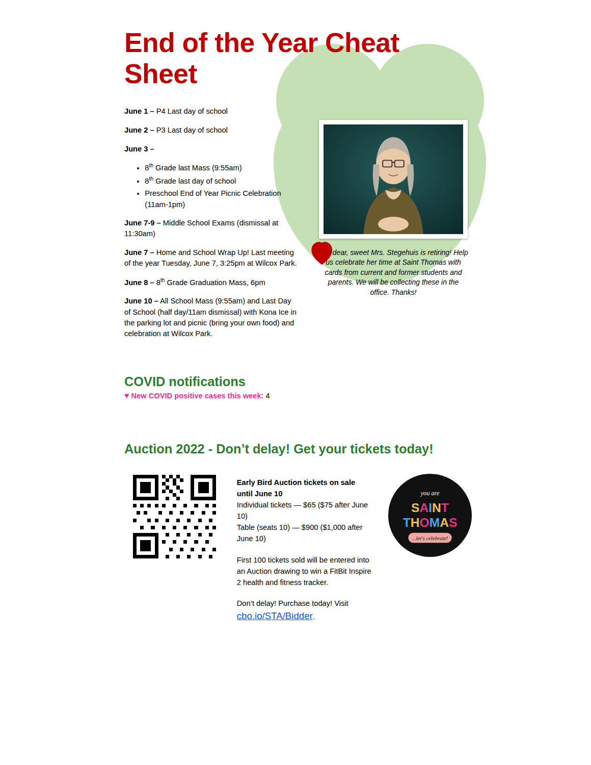End of the Year Cheat Sheet
June 1 – P4 Last day of school
June 2 – P3 Last day of school
June 3 –
8th Grade last Mass (9:55am)
8th Grade last day of school
Preschool End of Year Picnic Celebration (11am-1pm)
June 7-9 – Middle School Exams (dismissal at 11:30am)
June 7 – Home and School Wrap Up! Last meeting of the year Tuesday, June 7, 3:25pm at Wilcox Park.
June 8 – 8th Grade Graduation Mass, 6pm
June 10 – All School Mass (9:55am) and Last Day of School (half day/11am dismissal) with Kona Ice in the parking lot and picnic (bring your own food) and celebration at Wilcox Park.
Our dear, sweet Mrs. Stegehuis is retiring! Help us celebrate her time at Saint Thomas with cards from current and former students and parents. We will be collecting these in the office. Thanks!
COVID notifications
♥ New COVID positive cases this week: 4
Auction 2022 - Don’t delay! Get your tickets today!
Early Bird Auction tickets on sale until June 10
Individual tickets — $65 ($75 after June 10)
Table (seats 10) — $900 ($1,000 after June 10)
First 100 tickets sold will be entered into an Auction drawing to win a FitBit Inspire 2 health and fitness tracker.
Don’t delay! Purchase today! Visit cbo.io/STA/Bidder.